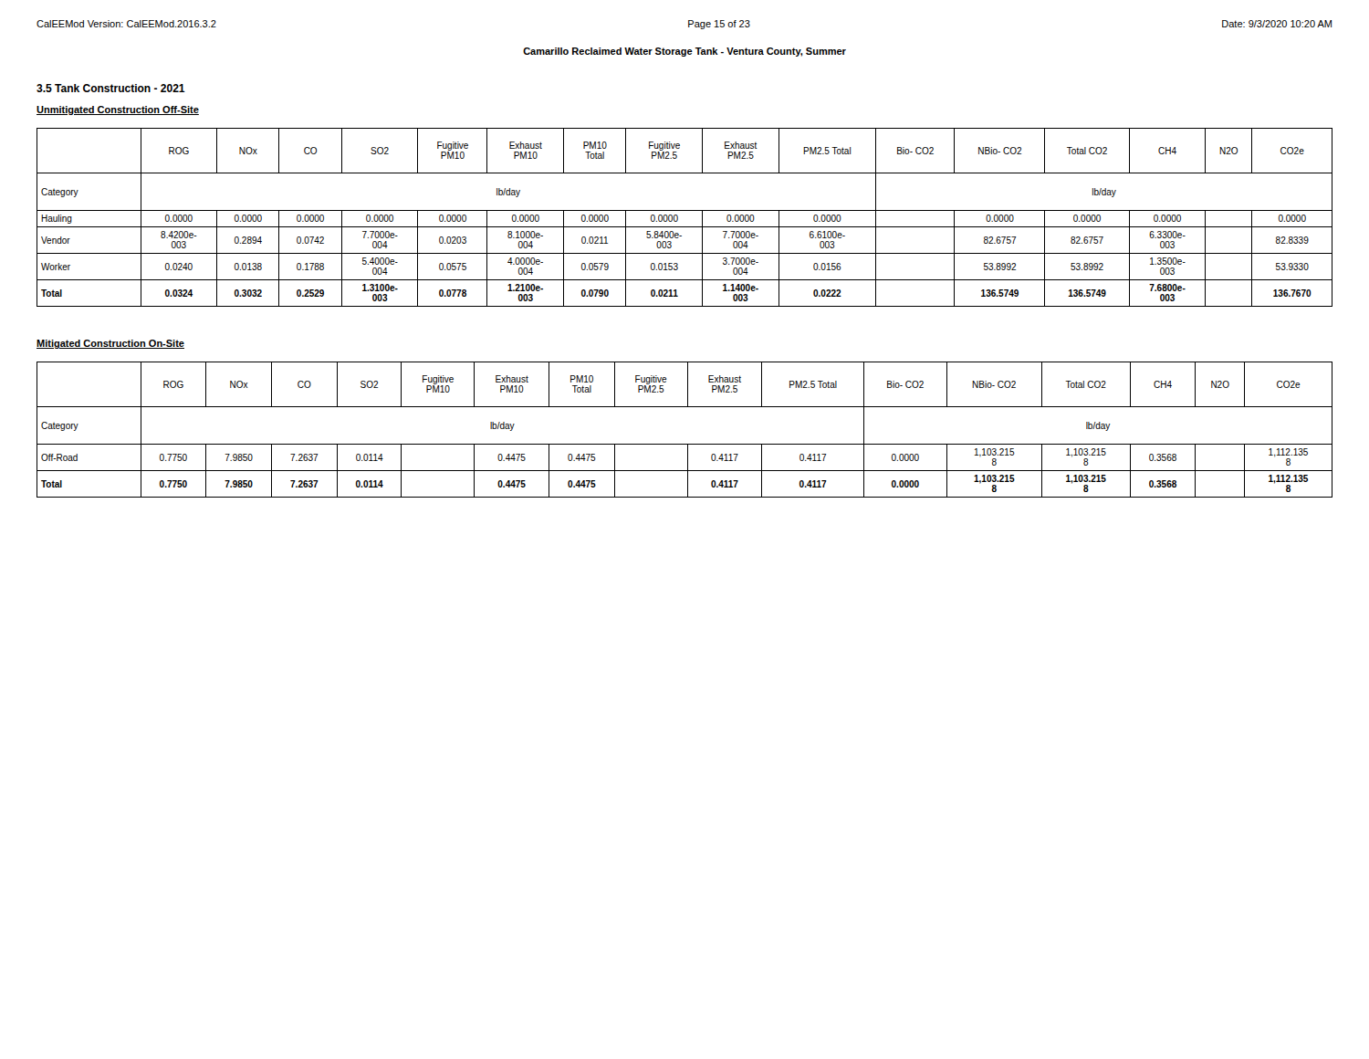CalEEMod Version: CalEEMod.2016.3.2
Page 15 of 23
Date: 9/3/2020 10:20 AM
Camarillo Reclaimed Water Storage Tank - Ventura County, Summer
3.5 Tank Construction - 2021
Unmitigated Construction Off-Site
| | ROG | NOx | CO | SO2 | Fugitive PM10 | Exhaust PM10 | PM10 Total | Fugitive PM2.5 | Exhaust PM2.5 | PM2.5 Total | Bio- CO2 | NBio- CO2 | Total CO2 | CH4 | N2O | CO2e |
| --- | --- | --- | --- | --- | --- | --- | --- | --- | --- | --- | --- | --- | --- | --- | --- | --- |
| Category | lb/day | lb/day |
| Hauling | 0.0000 | 0.0000 | 0.0000 | 0.0000 | 0.0000 | 0.0000 | 0.0000 | 0.0000 | 0.0000 | 0.0000 | | 0.0000 | 0.0000 | 0.0000 | | 0.0000 |
| Vendor | 8.4200e- 003 | 0.2894 | 0.0742 | 7.7000e- 004 | 0.0203 | 8.1000e- 004 | 0.0211 | 5.8400e- 003 | 7.7000e- 004 | 6.6100e- 003 | | 82.6757 | 82.6757 | 6.3300e- 003 | | 82.8339 |
| Worker | 0.0240 | 0.0138 | 0.1788 | 5.4000e- 004 | 0.0575 | 4.0000e- 004 | 0.0579 | 0.0153 | 3.7000e- 004 | 0.0156 | | 53.8992 | 53.8992 | 1.3500e- 003 | | 53.9330 |
| Total | 0.0324 | 0.3032 | 0.2529 | 1.3100e- 003 | 0.0778 | 1.2100e- 003 | 0.0790 | 0.0211 | 1.1400e- 003 | 0.0222 | | 136.5749 | 136.5749 | 7.6800e- 003 | | 136.7670 |
Mitigated Construction On-Site
| | ROG | NOx | CO | SO2 | Fugitive PM10 | Exhaust PM10 | PM10 Total | Fugitive PM2.5 | Exhaust PM2.5 | PM2.5 Total | Bio- CO2 | NBio- CO2 | Total CO2 | CH4 | N2O | CO2e |
| --- | --- | --- | --- | --- | --- | --- | --- | --- | --- | --- | --- | --- | --- | --- | --- | --- |
| Category | lb/day | lb/day |
| Off-Road | 0.7750 | 7.9850 | 7.2637 | 0.0114 | | 0.4475 | 0.4475 | | 0.4117 | 0.4117 | 0.0000 | 1,103.215 8 | 1,103.215 8 | 0.3568 | | 1,112.135 8 |
| Total | 0.7750 | 7.9850 | 7.2637 | 0.0114 | | 0.4475 | 0.4475 | | 0.4117 | 0.4117 | 0.0000 | 1,103.215 8 | 1,103.215 8 | 0.3568 | | 1,112.135 8 |